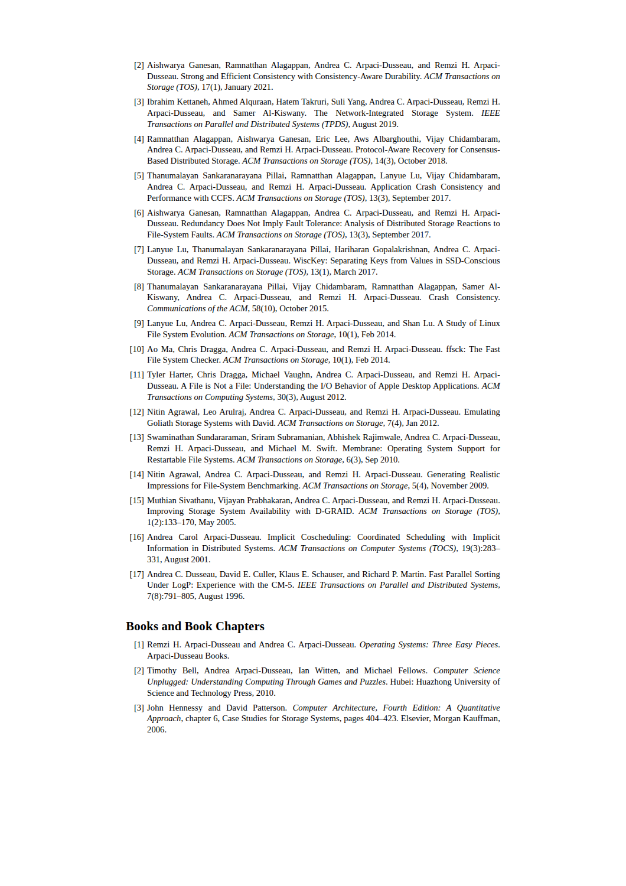[2] Aishwarya Ganesan, Ramnatthan Alagappan, Andrea C. Arpaci-Dusseau, and Remzi H. Arpaci-Dusseau. Strong and Efficient Consistency with Consistency-Aware Durability. ACM Transactions on Storage (TOS), 17(1), January 2021.
[3] Ibrahim Kettaneh, Ahmed Alquraan, Hatem Takruri, Suli Yang, Andrea C. Arpaci-Dusseau, Remzi H. Arpaci-Dusseau, and Samer Al-Kiswany. The Network-Integrated Storage System. IEEE Transactions on Parallel and Distributed Systems (TPDS), August 2019.
[4] Ramnatthan Alagappan, Aishwarya Ganesan, Eric Lee, Aws Albarghouthi, Vijay Chidambaram, Andrea C. Arpaci-Dusseau, and Remzi H. Arpaci-Dusseau. Protocol-Aware Recovery for Consensus-Based Distributed Storage. ACM Transactions on Storage (TOS), 14(3), October 2018.
[5] Thanumalayan Sankaranarayana Pillai, Ramnatthan Alagappan, Lanyue Lu, Vijay Chidambaram, Andrea C. Arpaci-Dusseau, and Remzi H. Arpaci-Dusseau. Application Crash Consistency and Performance with CCFS. ACM Transactions on Storage (TOS), 13(3), September 2017.
[6] Aishwarya Ganesan, Ramnatthan Alagappan, Andrea C. Arpaci-Dusseau, and Remzi H. Arpaci-Dusseau. Redundancy Does Not Imply Fault Tolerance: Analysis of Distributed Storage Reactions to File-System Faults. ACM Transactions on Storage (TOS), 13(3), September 2017.
[7] Lanyue Lu, Thanumalayan Sankaranarayana Pillai, Hariharan Gopalakrishnan, Andrea C. Arpaci-Dusseau, and Remzi H. Arpaci-Dusseau. WiscKey: Separating Keys from Values in SSD-Conscious Storage. ACM Transactions on Storage (TOS), 13(1), March 2017.
[8] Thanumalayan Sankaranarayana Pillai, Vijay Chidambaram, Ramnatthan Alagappan, Samer Al-Kiswany, Andrea C. Arpaci-Dusseau, and Remzi H. Arpaci-Dusseau. Crash Consistency. Communications of the ACM, 58(10), October 2015.
[9] Lanyue Lu, Andrea C. Arpaci-Dusseau, Remzi H. Arpaci-Dusseau, and Shan Lu. A Study of Linux File System Evolution. ACM Transactions on Storage, 10(1), Feb 2014.
[10] Ao Ma, Chris Dragga, Andrea C. Arpaci-Dusseau, and Remzi H. Arpaci-Dusseau. ffsck: The Fast File System Checker. ACM Transactions on Storage, 10(1), Feb 2014.
[11] Tyler Harter, Chris Dragga, Michael Vaughn, Andrea C. Arpaci-Dusseau, and Remzi H. Arpaci-Dusseau. A File is Not a File: Understanding the I/O Behavior of Apple Desktop Applications. ACM Transactions on Computing Systems, 30(3), August 2012.
[12] Nitin Agrawal, Leo Arulraj, Andrea C. Arpaci-Dusseau, and Remzi H. Arpaci-Dusseau. Emulating Goliath Storage Systems with David. ACM Transactions on Storage, 7(4), Jan 2012.
[13] Swaminathan Sundararaman, Sriram Subramanian, Abhishek Rajimwale, Andrea C. Arpaci-Dusseau, Remzi H. Arpaci-Dusseau, and Michael M. Swift. Membrane: Operating System Support for Restartable File Systems. ACM Transactions on Storage, 6(3), Sep 2010.
[14] Nitin Agrawal, Andrea C. Arpaci-Dusseau, and Remzi H. Arpaci-Dusseau. Generating Realistic Impressions for File-System Benchmarking. ACM Transactions on Storage, 5(4), November 2009.
[15] Muthian Sivathanu, Vijayan Prabhakaran, Andrea C. Arpaci-Dusseau, and Remzi H. Arpaci-Dusseau. Improving Storage System Availability with D-GRAID. ACM Transactions on Storage (TOS), 1(2):133–170, May 2005.
[16] Andrea Carol Arpaci-Dusseau. Implicit Coscheduling: Coordinated Scheduling with Implicit Information in Distributed Systems. ACM Transactions on Computer Systems (TOCS), 19(3):283–331, August 2001.
[17] Andrea C. Dusseau, David E. Culler, Klaus E. Schauser, and Richard P. Martin. Fast Parallel Sorting Under LogP: Experience with the CM-5. IEEE Transactions on Parallel and Distributed Systems, 7(8):791–805, August 1996.
Books and Book Chapters
[1] Remzi H. Arpaci-Dusseau and Andrea C. Arpaci-Dusseau. Operating Systems: Three Easy Pieces. Arpaci-Dusseau Books.
[2] Timothy Bell, Andrea Arpaci-Dusseau, Ian Witten, and Michael Fellows. Computer Science Unplugged: Understanding Computing Through Games and Puzzles. Hubei: Huazhong University of Science and Technology Press, 2010.
[3] John Hennessy and David Patterson. Computer Architecture, Fourth Edition: A Quantitative Approach, chapter 6, Case Studies for Storage Systems, pages 404–423. Elsevier, Morgan Kauffman, 2006.